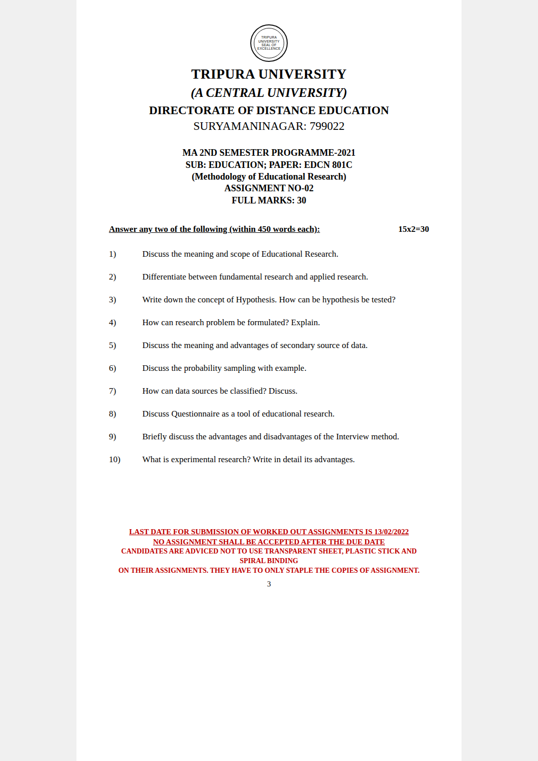Tripura University
Seal of Excellence
TRIPURA UNIVERSITY
(A CENTRAL UNIVERSITY)
DIRECTORATE OF DISTANCE EDUCATION
SURYAMANINAGAR: 799022
MA 2ND SEMESTER PROGRAMME-2021
SUB: EDUCATION; PAPER: EDCN 801C
(Methodology of Educational Research)
ASSIGNMENT NO-02
FULL MARKS: 30
Answer any two of the following (within 450 words each): 15x2=30
Discuss the meaning and scope of Educational Research.
Differentiate between fundamental research and applied research.
Write down the concept of Hypothesis. How can be hypothesis be tested?
How can research problem be formulated? Explain.
Discuss the meaning and advantages of secondary source of data.
Discuss the probability sampling with example.
How can data sources be classified? Discuss.
Discuss Questionnaire as a tool of educational research.
Briefly discuss the advantages and disadvantages of the Interview method.
What is experimental research? Write in detail its advantages.
LAST DATE FOR SUBMISSION OF WORKED OUT ASSIGNMENTS IS 13/02/2022
NO ASSIGNMENT SHALL BE ACCEPTED AFTER THE DUE DATE
CANDIDATES ARE ADVICED NOT TO USE TRANSPARENT SHEET, PLASTIC STICK AND SPIRAL BINDING
ON THEIR ASSIGNMENTS. THEY HAVE TO ONLY STAPLE THE COPIES OF ASSIGNMENT.
3